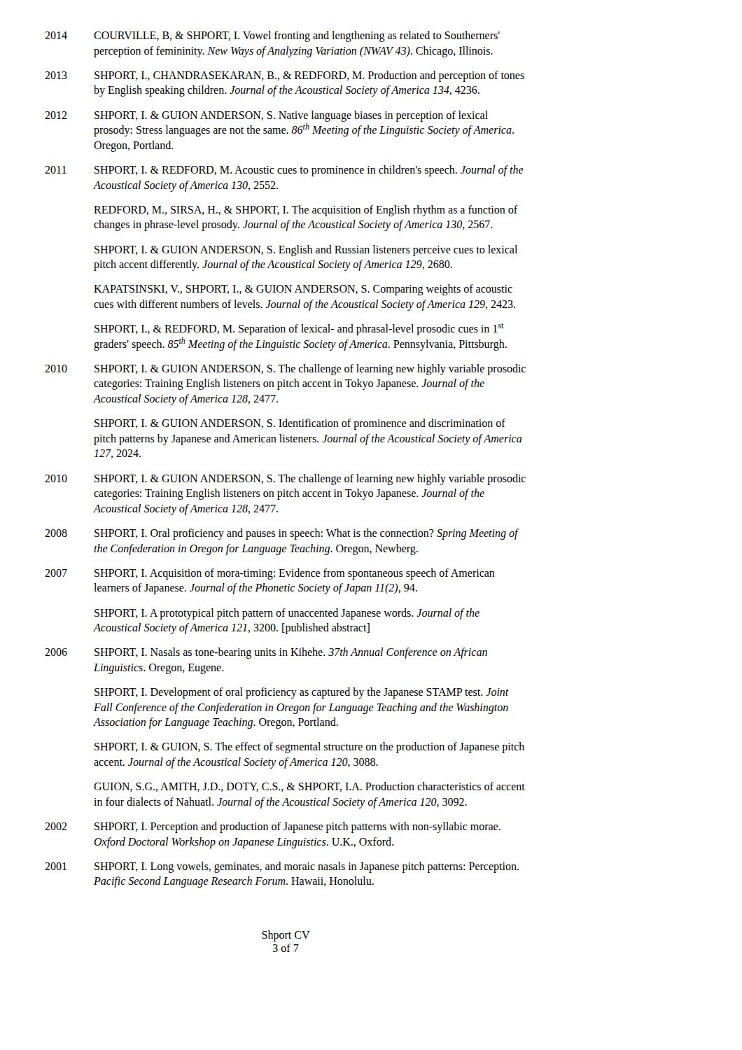2014
COURVILLE, B, & SHPORT, I. Vowel fronting and lengthening as related to Southerners' perception of femininity. New Ways of Analyzing Variation (NWAV 43). Chicago, Illinois.
2013
SHPORT, I., CHANDRASEKARAN, B., & REDFORD, M. Production and perception of tones by English speaking children. Journal of the Acoustical Society of America 134, 4236.
2012
SHPORT, I. & GUION ANDERSON, S. Native language biases in perception of lexical prosody: Stress languages are not the same. 86th Meeting of the Linguistic Society of America. Oregon, Portland.
2011
SHPORT, I. & REDFORD, M. Acoustic cues to prominence in children's speech. Journal of the Acoustical Society of America 130, 2552.
REDFORD, M., SIRSA, H., & SHPORT, I. The acquisition of English rhythm as a function of changes in phrase-level prosody. Journal of the Acoustical Society of America 130, 2567.
SHPORT, I. & GUION ANDERSON, S. English and Russian listeners perceive cues to lexical pitch accent differently. Journal of the Acoustical Society of America 129, 2680.
KAPATSINSKI, V., SHPORT, I., & GUION ANDERSON, S. Comparing weights of acoustic cues with different numbers of levels. Journal of the Acoustical Society of America 129, 2423.
SHPORT, I., & REDFORD, M. Separation of lexical- and phrasal-level prosodic cues in 1st graders' speech. 85th Meeting of the Linguistic Society of America. Pennsylvania, Pittsburgh.
2010
SHPORT, I. & GUION ANDERSON, S. The challenge of learning new highly variable prosodic categories: Training English listeners on pitch accent in Tokyo Japanese. Journal of the Acoustical Society of America 128, 2477.
SHPORT, I. & GUION ANDERSON, S. Identification of prominence and discrimination of pitch patterns by Japanese and American listeners. Journal of the Acoustical Society of America 127, 2024.
2010
SHPORT, I. & GUION ANDERSON, S. The challenge of learning new highly variable prosodic categories: Training English listeners on pitch accent in Tokyo Japanese. Journal of the Acoustical Society of America 128, 2477.
2008
SHPORT, I. Oral proficiency and pauses in speech: What is the connection? Spring Meeting of the Confederation in Oregon for Language Teaching. Oregon, Newberg.
2007
SHPORT, I. Acquisition of mora-timing: Evidence from spontaneous speech of American learners of Japanese. Journal of the Phonetic Society of Japan 11(2), 94.
SHPORT, I. A prototypical pitch pattern of unaccented Japanese words. Journal of the Acoustical Society of America 121, 3200. [published abstract]
2006
SHPORT, I. Nasals as tone-bearing units in Kihehe. 37th Annual Conference on African Linguistics. Oregon, Eugene.
SHPORT, I. Development of oral proficiency as captured by the Japanese STAMP test. Joint Fall Conference of the Confederation in Oregon for Language Teaching and the Washington Association for Language Teaching. Oregon, Portland.
SHPORT, I. & GUION, S. The effect of segmental structure on the production of Japanese pitch accent. Journal of the Acoustical Society of America 120, 3088.
GUION, S.G., AMITH, J.D., DOTY, C.S., & SHPORT, I.A. Production characteristics of accent in four dialects of Nahuatl. Journal of the Acoustical Society of America 120, 3092.
2002
SHPORT, I. Perception and production of Japanese pitch patterns with non-syllabic morae. Oxford Doctoral Workshop on Japanese Linguistics. U.K., Oxford.
2001
SHPORT, I. Long vowels, geminates, and moraic nasals in Japanese pitch patterns: Perception. Pacific Second Language Research Forum. Hawaii, Honolulu.
Shport CV
3 of 7